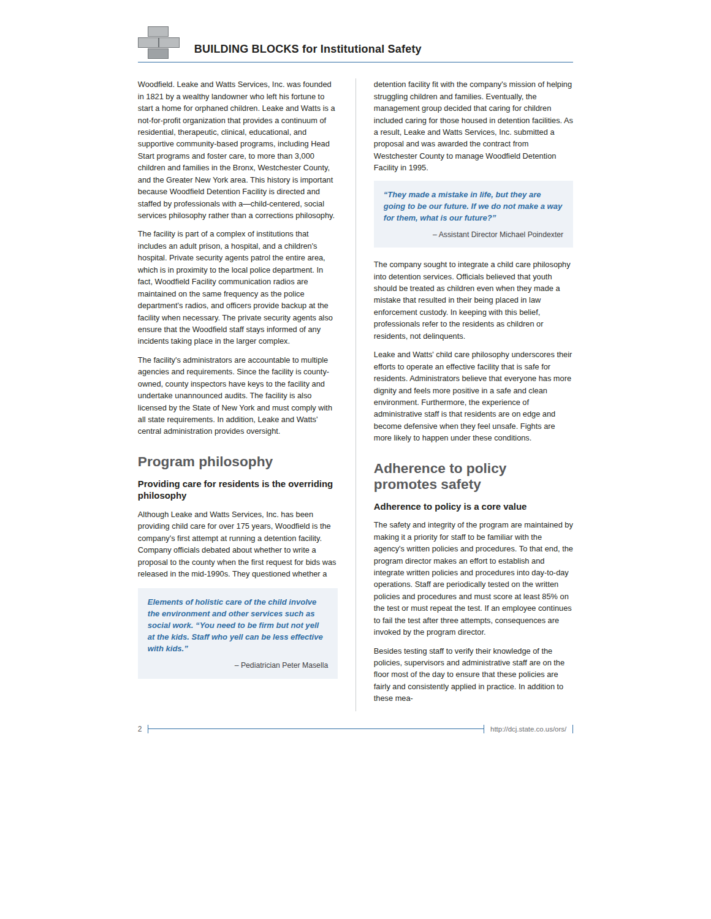BUILDING BLOCKS for Institutional Safety
Woodfield. Leake and Watts Services, Inc. was founded in 1821 by a wealthy landowner who left his fortune to start a home for orphaned children. Leake and Watts is a not-for-profit organization that provides a continuum of residential, therapeutic, clinical, educational, and supportive community-based programs, including Head Start programs and foster care, to more than 3,000 children and families in the Bronx, Westchester County, and the Greater New York area. This history is important because Woodfield Detention Facility is directed and staffed by professionals with a—child-centered, social services philosophy rather than a corrections philosophy.
The facility is part of a complex of institutions that includes an adult prison, a hospital, and a children's hospital. Private security agents patrol the entire area, which is in proximity to the local police department. In fact, Woodfield Facility communication radios are maintained on the same frequency as the police department's radios, and officers provide backup at the facility when necessary. The private security agents also ensure that the Woodfield staff stays informed of any incidents taking place in the larger complex.
The facility's administrators are accountable to multiple agencies and requirements. Since the facility is county-owned, county inspectors have keys to the facility and undertake unannounced audits. The facility is also licensed by the State of New York and must comply with all state requirements. In addition, Leake and Watts' central administration provides oversight.
Program philosophy
Providing care for residents is the overriding philosophy
Although Leake and Watts Services, Inc. has been providing child care for over 175 years, Woodfield is the company's first attempt at running a detention facility. Company officials debated about whether to write a proposal to the county when the first request for bids was released in the mid-1990s. They questioned whether a
Elements of holistic care of the child involve the environment and other services such as social work. “You need to be firm but not yell at the kids. Staff who yell can be less effective with kids.”
– Pediatrician Peter Masella
detention facility fit with the company's mission of helping struggling children and families. Eventually, the management group decided that caring for children included caring for those housed in detention facilities. As a result, Leake and Watts Services, Inc. submitted a proposal and was awarded the contract from Westchester County to manage Woodfield Detention Facility in 1995.
“They made a mistake in life, but they are going to be our future. If we do not make a way for them, what is our future?”
– Assistant Director Michael Poindexter
The company sought to integrate a child care philosophy into detention services. Officials believed that youth should be treated as children even when they made a mistake that resulted in their being placed in law enforcement custody. In keeping with this belief, professionals refer to the residents as children or residents, not delinquents.
Leake and Watts' child care philosophy underscores their efforts to operate an effective facility that is safe for residents. Administrators believe that everyone has more dignity and feels more positive in a safe and clean environment. Furthermore, the experience of administrative staff is that residents are on edge and become defensive when they feel unsafe. Fights are more likely to happen under these conditions.
Adherence to policy
promotes safety
Adherence to policy is a core value
The safety and integrity of the program are maintained by making it a priority for staff to be familiar with the agency's written policies and procedures. To that end, the program director makes an effort to establish and integrate written policies and procedures into day-to-day operations. Staff are periodically tested on the written policies and procedures and must score at least 85% on the test or must repeat the test. If an employee continues to fail the test after three attempts, consequences are invoked by the program director.
Besides testing staff to verify their knowledge of the policies, supervisors and administrative staff are on the floor most of the day to ensure that these policies are fairly and consistently applied in practice. In addition to these mea-
2
http://dcj.state.co.us/ors/